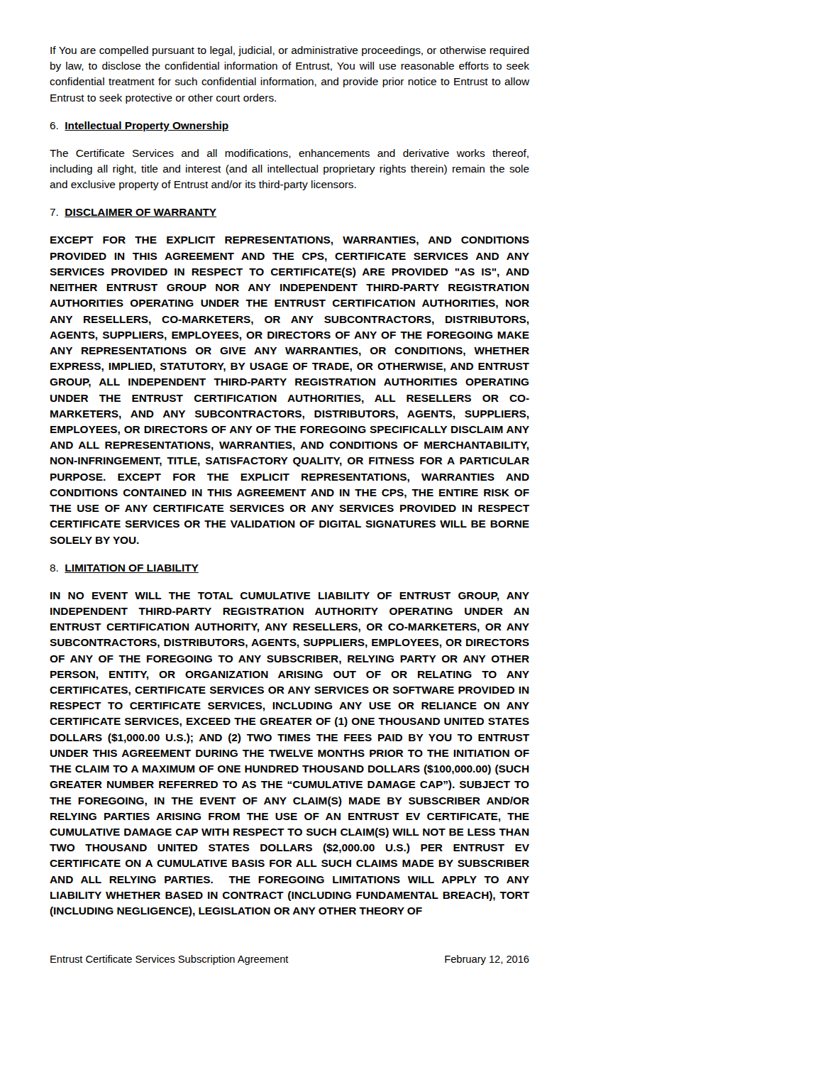If You are compelled pursuant to legal, judicial, or administrative proceedings, or otherwise required by law, to disclose the confidential information of Entrust, You will use reasonable efforts to seek confidential treatment for such confidential information, and provide prior notice to Entrust to allow Entrust to seek protective or other court orders.
6. Intellectual Property Ownership
The Certificate Services and all modifications, enhancements and derivative works thereof, including all right, title and interest (and all intellectual proprietary rights therein) remain the sole and exclusive property of Entrust and/or its third-party licensors.
7. DISCLAIMER OF WARRANTY
EXCEPT FOR THE EXPLICIT REPRESENTATIONS, WARRANTIES, AND CONDITIONS PROVIDED IN THIS AGREEMENT AND THE CPS, CERTIFICATE SERVICES AND ANY SERVICES PROVIDED IN RESPECT TO CERTIFICATE(s) ARE PROVIDED "AS IS", AND NEITHER ENTRUST GROUP NOR ANY INDEPENDENT THIRD-PARTY REGISTRATION AUTHORITIES OPERATING UNDER THE ENTRUST CERTIFICATION AUTHORITIES, NOR ANY RESELLERS, CO-MARKETERS, OR ANY SUBCONTRACTORS, DISTRIBUTORS, AGENTS, SUPPLIERS, EMPLOYEES, OR DIRECTORS OF ANY OF THE FOREGOING MAKE ANY REPRESENTATIONS OR GIVE ANY WARRANTIES, OR CONDITIONS, WHETHER EXPRESS, IMPLIED, STATUTORY, BY USAGE OF TRADE, OR OTHERWISE, AND ENTRUST GROUP, ALL INDEPENDENT THIRD-PARTY REGISTRATION AUTHORITIES OPERATING UNDER THE ENTRUST CERTIFICATION AUTHORITIES, ALL RESELLERS OR CO-MARKETERS, AND ANY SUBCONTRACTORS, DISTRIBUTORS, AGENTS, SUPPLIERS, EMPLOYEES, OR DIRECTORS OF ANY OF THE FOREGOING SPECIFICALLY DISCLAIM ANY AND ALL REPRESENTATIONS, WARRANTIES, AND CONDITIONS OF MERCHANTABILITY, NON-INFRINGEMENT, TITLE, SATISFACTORY QUALITY, OR FITNESS FOR A PARTICULAR PURPOSE. EXCEPT FOR THE EXPLICIT REPRESENTATIONS, WARRANTIES AND CONDITIONS CONTAINED IN THIS AGREEMENT AND IN THE CPS, THE ENTIRE RISK OF THE USE OF ANY CERTIFICATE SERVICES OR ANY SERVICES PROVIDED IN RESPECT CERTIFICATE SERVICES OR THE VALIDATION OF DIGITAL SIGNATURES WILL BE BORNE SOLELY BY YOU.
8. LIMITATION OF LIABILITY
IN NO EVENT WILL THE TOTAL CUMULATIVE LIABILITY OF ENTRUST GROUP, ANY INDEPENDENT THIRD-PARTY REGISTRATION AUTHORITY OPERATING UNDER AN ENTRUST CERTIFICATION AUTHORITY, ANY RESELLERS, OR CO-MARKETERS, OR ANY SUBCONTRACTORS, DISTRIBUTORS, AGENTS, SUPPLIERS, EMPLOYEES, OR DIRECTORS OF ANY OF THE FOREGOING TO ANY SUBSCRIBER, RELYING PARTY OR ANY OTHER PERSON, ENTITY, OR ORGANIZATION ARISING OUT OF OR RELATING TO ANY CERTIFICATES, CERTIFICATE SERVICES OR ANY SERVICES OR SOFTWARE PROVIDED IN RESPECT TO CERTIFICATE SERVICES, INCLUDING ANY USE OR RELIANCE ON ANY CERTIFICATE SERVICES, EXCEED THE GREATER OF (1) ONE THOUSAND UNITED STATES DOLLARS ($1,000.00 U.S.); AND (2) TWO TIMES THE FEES PAID BY YOU TO ENTRUST UNDER THIS AGREEMENT DURING THE TWELVE MONTHS PRIOR TO THE INITIATION OF THE CLAIM TO A MAXIMUM OF ONE HUNDRED THOUSAND DOLLARS ($100,000.00) (SUCH GREATER NUMBER REFERRED TO AS THE “CUMULATIVE DAMAGE CAP”). SUBJECT TO THE FOREGOING, IN THE EVENT OF ANY CLAIM(S) MADE BY SUBSCRIBER AND/OR RELYING PARTIES ARISING FROM THE USE OF AN ENTRUST EV CERTIFICATE, THE CUMULATIVE DAMAGE CAP WITH RESPECT TO SUCH CLAIM(S) WILL NOT BE LESS THAN TWO THOUSAND UNITED STATES DOLLARS ($2,000.00 U.S.) PER ENTRUST EV CERTIFICATE ON A CUMULATIVE BASIS FOR ALL SUCH CLAIMS MADE BY SUBSCRIBER AND ALL RELYING PARTIES. THE FOREGOING LIMITATIONS WILL APPLY TO ANY LIABILITY WHETHER BASED IN CONTRACT (INCLUDING FUNDAMENTAL BREACH), TORT (INCLUDING NEGLIGENCE), LEGISLATION OR ANY OTHER THEORY OF
Entrust Certificate Services Subscription Agreement February 12, 2016